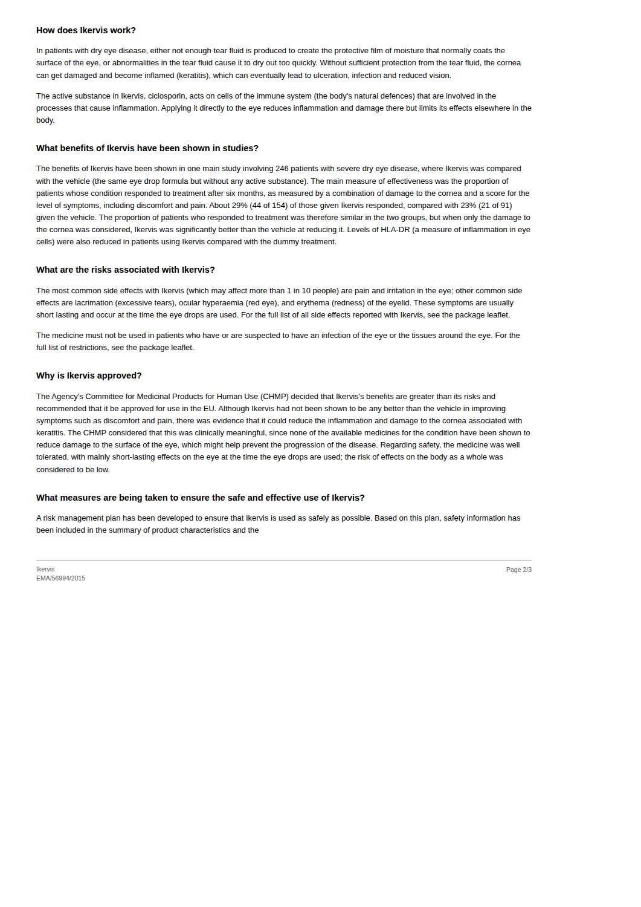How does Ikervis work?
In patients with dry eye disease, either not enough tear fluid is produced to create the protective film of moisture that normally coats the surface of the eye, or abnormalities in the tear fluid cause it to dry out too quickly. Without sufficient protection from the tear fluid, the cornea can get damaged and become inflamed (keratitis), which can eventually lead to ulceration, infection and reduced vision.
The active substance in Ikervis, ciclosporin, acts on cells of the immune system (the body's natural defences) that are involved in the processes that cause inflammation. Applying it directly to the eye reduces inflammation and damage there but limits its effects elsewhere in the body.
What benefits of Ikervis have been shown in studies?
The benefits of Ikervis have been shown in one main study involving 246 patients with severe dry eye disease, where Ikervis was compared with the vehicle (the same eye drop formula but without any active substance). The main measure of effectiveness was the proportion of patients whose condition responded to treatment after six months, as measured by a combination of damage to the cornea and a score for the level of symptoms, including discomfort and pain. About 29% (44 of 154) of those given Ikervis responded, compared with 23% (21 of 91) given the vehicle. The proportion of patients who responded to treatment was therefore similar in the two groups, but when only the damage to the cornea was considered, Ikervis was significantly better than the vehicle at reducing it. Levels of HLA-DR (a measure of inflammation in eye cells) were also reduced in patients using Ikervis compared with the dummy treatment.
What are the risks associated with Ikervis?
The most common side effects with Ikervis (which may affect more than 1 in 10 people) are pain and irritation in the eye; other common side effects are lacrimation (excessive tears), ocular hyperaemia (red eye), and erythema (redness) of the eyelid. These symptoms are usually short lasting and occur at the time the eye drops are used. For the full list of all side effects reported with Ikervis, see the package leaflet.
The medicine must not be used in patients who have or are suspected to have an infection of the eye or the tissues around the eye. For the full list of restrictions, see the package leaflet.
Why is Ikervis approved?
The Agency's Committee for Medicinal Products for Human Use (CHMP) decided that Ikervis's benefits are greater than its risks and recommended that it be approved for use in the EU. Although Ikervis had not been shown to be any better than the vehicle in improving symptoms such as discomfort and pain, there was evidence that it could reduce the inflammation and damage to the cornea associated with keratitis. The CHMP considered that this was clinically meaningful, since none of the available medicines for the condition have been shown to reduce damage to the surface of the eye, which might help prevent the progression of the disease. Regarding safety, the medicine was well tolerated, with mainly short-lasting effects on the eye at the time the eye drops are used; the risk of effects on the body as a whole was considered to be low.
What measures are being taken to ensure the safe and effective use of Ikervis?
A risk management plan has been developed to ensure that Ikervis is used as safely as possible. Based on this plan, safety information has been included in the summary of product characteristics and the
Ikervis
EMA/56994/2015
Page 2/3